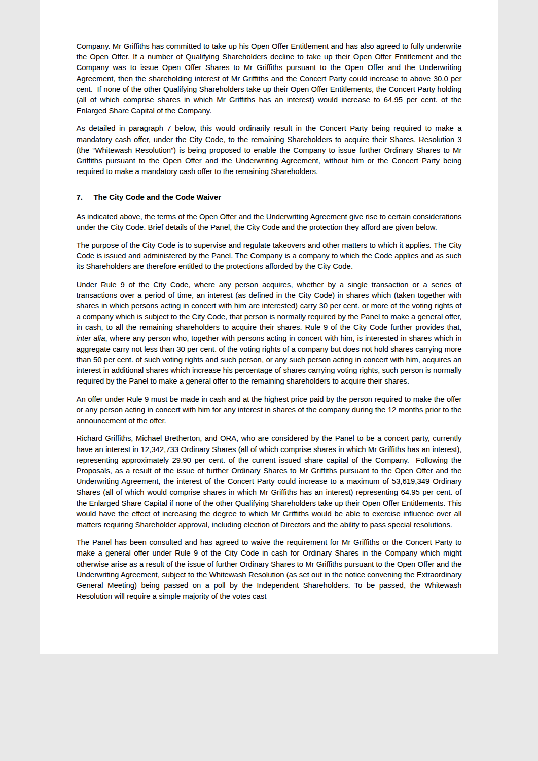Company. Mr Griffiths has committed to take up his Open Offer Entitlement and has also agreed to fully underwrite the Open Offer. If a number of Qualifying Shareholders decline to take up their Open Offer Entitlement and the Company was to issue Open Offer Shares to Mr Griffiths pursuant to the Open Offer and the Underwriting Agreement, then the shareholding interest of Mr Griffiths and the Concert Party could increase to above 30.0 per cent. If none of the other Qualifying Shareholders take up their Open Offer Entitlements, the Concert Party holding (all of which comprise shares in which Mr Griffiths has an interest) would increase to 64.95 per cent. of the Enlarged Share Capital of the Company.
As detailed in paragraph 7 below, this would ordinarily result in the Concert Party being required to make a mandatory cash offer, under the City Code, to the remaining Shareholders to acquire their Shares. Resolution 3 (the “Whitewash Resolution”) is being proposed to enable the Company to issue further Ordinary Shares to Mr Griffiths pursuant to the Open Offer and the Underwriting Agreement, without him or the Concert Party being required to make a mandatory cash offer to the remaining Shareholders.
7. The City Code and the Code Waiver
As indicated above, the terms of the Open Offer and the Underwriting Agreement give rise to certain considerations under the City Code. Brief details of the Panel, the City Code and the protection they afford are given below.
The purpose of the City Code is to supervise and regulate takeovers and other matters to which it applies. The City Code is issued and administered by the Panel. The Company is a company to which the Code applies and as such its Shareholders are therefore entitled to the protections afforded by the City Code.
Under Rule 9 of the City Code, where any person acquires, whether by a single transaction or a series of transactions over a period of time, an interest (as defined in the City Code) in shares which (taken together with shares in which persons acting in concert with him are interested) carry 30 per cent. or more of the voting rights of a company which is subject to the City Code, that person is normally required by the Panel to make a general offer, in cash, to all the remaining shareholders to acquire their shares. Rule 9 of the City Code further provides that, inter alia, where any person who, together with persons acting in concert with him, is interested in shares which in aggregate carry not less than 30 per cent. of the voting rights of a company but does not hold shares carrying more than 50 per cent. of such voting rights and such person, or any such person acting in concert with him, acquires an interest in additional shares which increase his percentage of shares carrying voting rights, such person is normally required by the Panel to make a general offer to the remaining shareholders to acquire their shares.
An offer under Rule 9 must be made in cash and at the highest price paid by the person required to make the offer or any person acting in concert with him for any interest in shares of the company during the 12 months prior to the announcement of the offer.
Richard Griffiths, Michael Bretherton, and ORA, who are considered by the Panel to be a concert party, currently have an interest in 12,342,733 Ordinary Shares (all of which comprise shares in which Mr Griffiths has an interest), representing approximately 29.90 per cent. of the current issued share capital of the Company. Following the Proposals, as a result of the issue of further Ordinary Shares to Mr Griffiths pursuant to the Open Offer and the Underwriting Agreement, the interest of the Concert Party could increase to a maximum of 53,619,349 Ordinary Shares (all of which would comprise shares in which Mr Griffiths has an interest) representing 64.95 per cent. of the Enlarged Share Capital if none of the other Qualifying Shareholders take up their Open Offer Entitlements. This would have the effect of increasing the degree to which Mr Griffiths would be able to exercise influence over all matters requiring Shareholder approval, including election of Directors and the ability to pass special resolutions.
The Panel has been consulted and has agreed to waive the requirement for Mr Griffiths or the Concert Party to make a general offer under Rule 9 of the City Code in cash for Ordinary Shares in the Company which might otherwise arise as a result of the issue of further Ordinary Shares to Mr Griffiths pursuant to the Open Offer and the Underwriting Agreement, subject to the Whitewash Resolution (as set out in the notice convening the Extraordinary General Meeting) being passed on a poll by the Independent Shareholders. To be passed, the Whitewash Resolution will require a simple majority of the votes cast